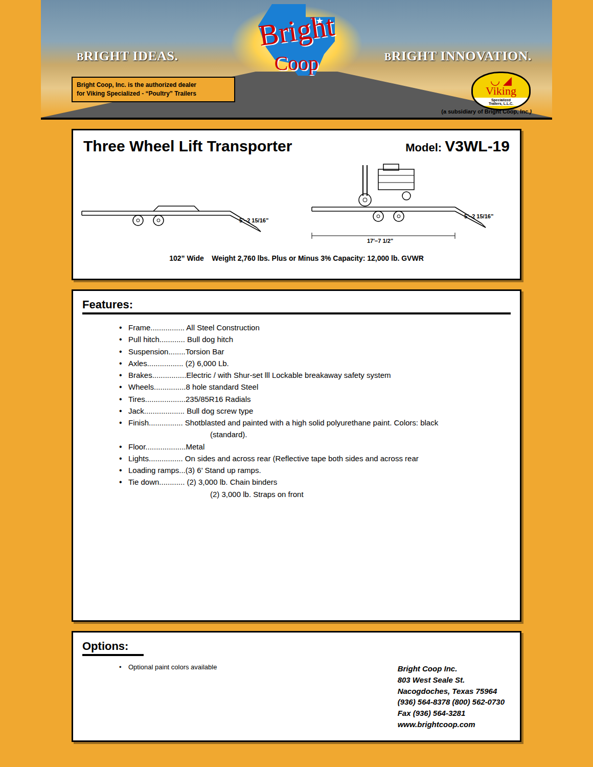BRIGHT IDEAS.
BRIGHT INNOVATION.
★
Bright
Coop
Bright Coop, Inc. is the authorized dealer
for Viking Specialized - “Poultry” Trailers
◡ ◢
Viking
Specialized
Trailers, L.L.C.
(a subsidiary of Bright Coop, Inc.)
Three Wheel Lift Transporter Model: V3WL-19
5′−2 15/16”
17′−7 1/2” 5′−2 15/16”
102” Wide Weight 2,760 lbs. Plus or Minus 3% Capacity: 12,000 lb. GVWR
Features:
Frame................ All Steel Construction
Pull hitch............ Bull dog hitch
Suspension........Torsion Bar
Axles................. (2) 6,000 Lb.
Brakes................Electric / with Shur-set lll Lockable breakaway safety system
Wheels...............8 hole standard Steel
Tires...................235/85R16 Radials
Jack................... Bull dog screw type
Finish................ Shotblasted and painted with a high solid polyurethane paint. Colors: black (standard).
Floor...................Metal
Lights................ On sides and across rear (Reflective tape both sides and across rear
Loading ramps...(3) 6’ Stand up ramps.
Tie down............ (2) 3,000 lb. Chain binders (2) 3,000 lb. Straps on front
Options:
Optional paint colors available
Bright Coop Inc.
803 West Seale St.
Nacogdoches, Texas 75964
(936) 564-8378 (800) 562-0730
Fax (936) 564-3281
www.brightcoop.com